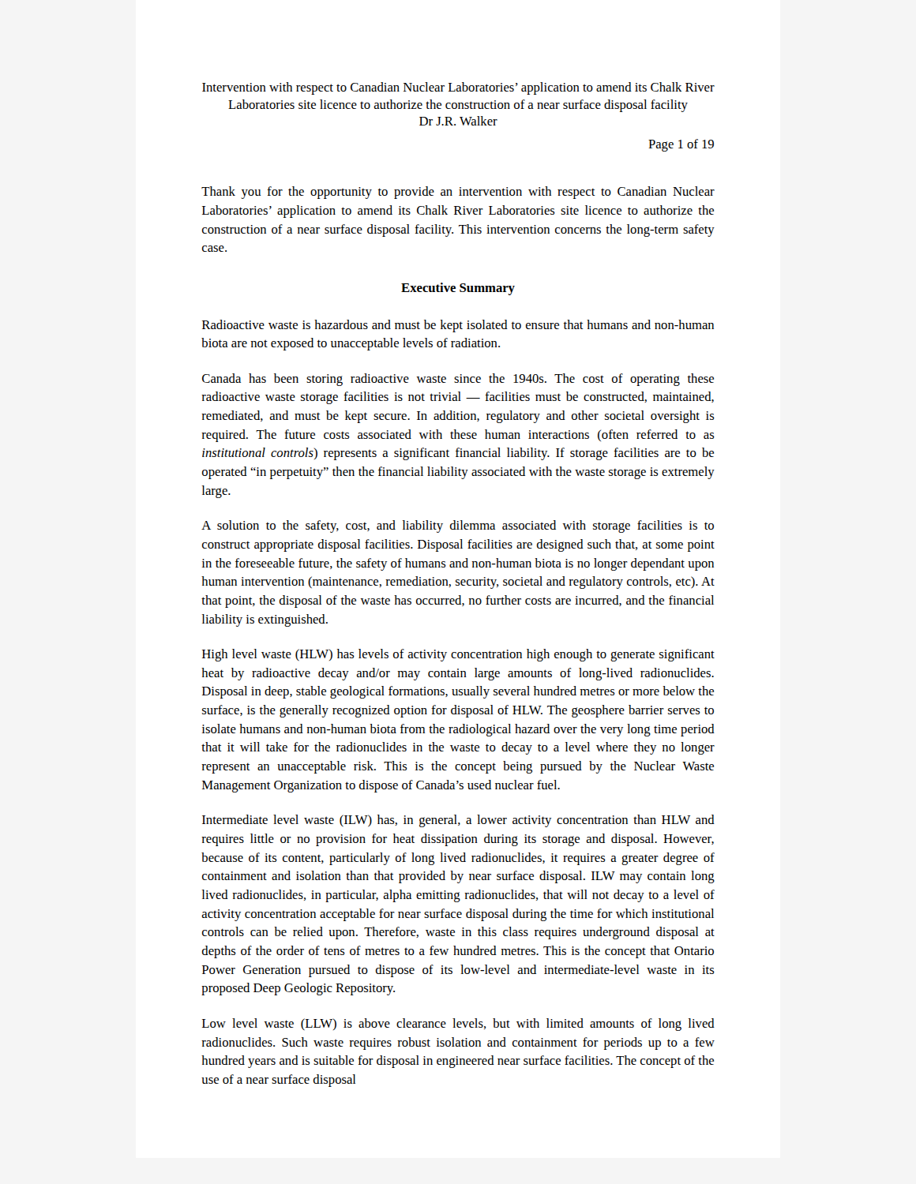Intervention with respect to Canadian Nuclear Laboratories’ application to amend its Chalk River Laboratories site licence to authorize the construction of a near surface disposal facility
Dr J.R. Walker
Page 1 of 19
Thank you for the opportunity to provide an intervention with respect to Canadian Nuclear Laboratories’ application to amend its Chalk River Laboratories site licence to authorize the construction of a near surface disposal facility. This intervention concerns the long-term safety case.
Executive Summary
Radioactive waste is hazardous and must be kept isolated to ensure that humans and non-human biota are not exposed to unacceptable levels of radiation.
Canada has been storing radioactive waste since the 1940s. The cost of operating these radioactive waste storage facilities is not trivial — facilities must be constructed, maintained, remediated, and must be kept secure. In addition, regulatory and other societal oversight is required. The future costs associated with these human interactions (often referred to as institutional controls) represents a significant financial liability. If storage facilities are to be operated “in perpetuity” then the financial liability associated with the waste storage is extremely large.
A solution to the safety, cost, and liability dilemma associated with storage facilities is to construct appropriate disposal facilities. Disposal facilities are designed such that, at some point in the foreseeable future, the safety of humans and non-human biota is no longer dependant upon human intervention (maintenance, remediation, security, societal and regulatory controls, etc). At that point, the disposal of the waste has occurred, no further costs are incurred, and the financial liability is extinguished.
High level waste (HLW) has levels of activity concentration high enough to generate significant heat by radioactive decay and/or may contain large amounts of long-lived radionuclides. Disposal in deep, stable geological formations, usually several hundred metres or more below the surface, is the generally recognized option for disposal of HLW. The geosphere barrier serves to isolate humans and non-human biota from the radiological hazard over the very long time period that it will take for the radionuclides in the waste to decay to a level where they no longer represent an unacceptable risk. This is the concept being pursued by the Nuclear Waste Management Organization to dispose of Canada’s used nuclear fuel.
Intermediate level waste (ILW) has, in general, a lower activity concentration than HLW and requires little or no provision for heat dissipation during its storage and disposal. However, because of its content, particularly of long lived radionuclides, it requires a greater degree of containment and isolation than that provided by near surface disposal. ILW may contain long lived radionuclides, in particular, alpha emitting radionuclides, that will not decay to a level of activity concentration acceptable for near surface disposal during the time for which institutional controls can be relied upon. Therefore, waste in this class requires underground disposal at depths of the order of tens of metres to a few hundred metres. This is the concept that Ontario Power Generation pursued to dispose of its low-level and intermediate-level waste in its proposed Deep Geologic Repository.
Low level waste (LLW) is above clearance levels, but with limited amounts of long lived radionuclides. Such waste requires robust isolation and containment for periods up to a few hundred years and is suitable for disposal in engineered near surface facilities. The concept of the use of a near surface disposal